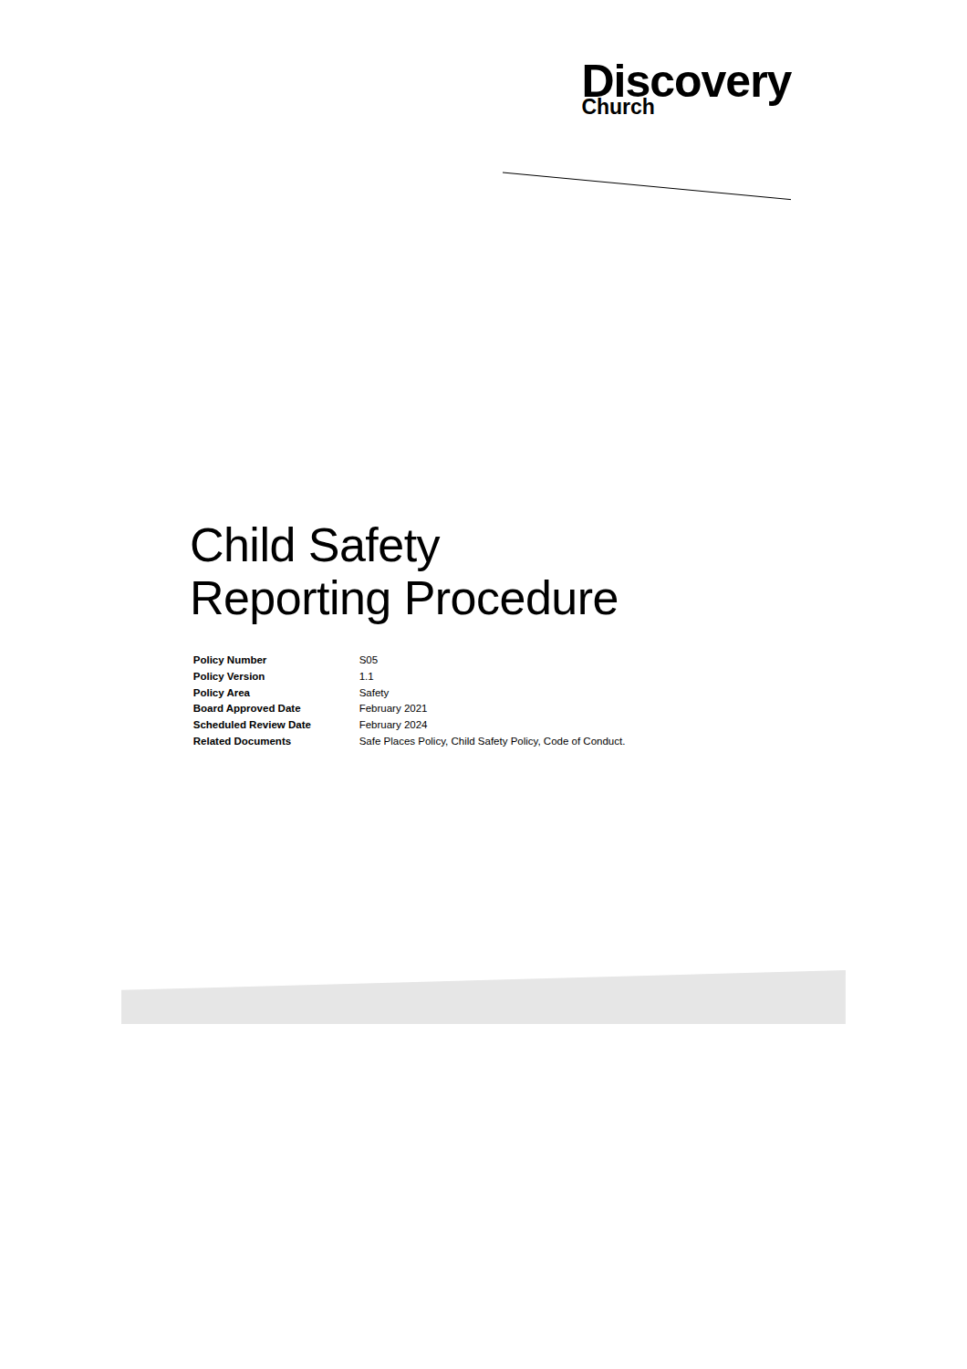Discovery Church
Child Safety
Reporting Procedure
| Policy Number | S05 |
| Policy Version | 1.1 |
| Policy Area | Safety |
| Board Approved Date | February 2021 |
| Scheduled Review Date | February 2024 |
| Related Documents | Safe Places Policy, Child Safety Policy, Code of Conduct. |